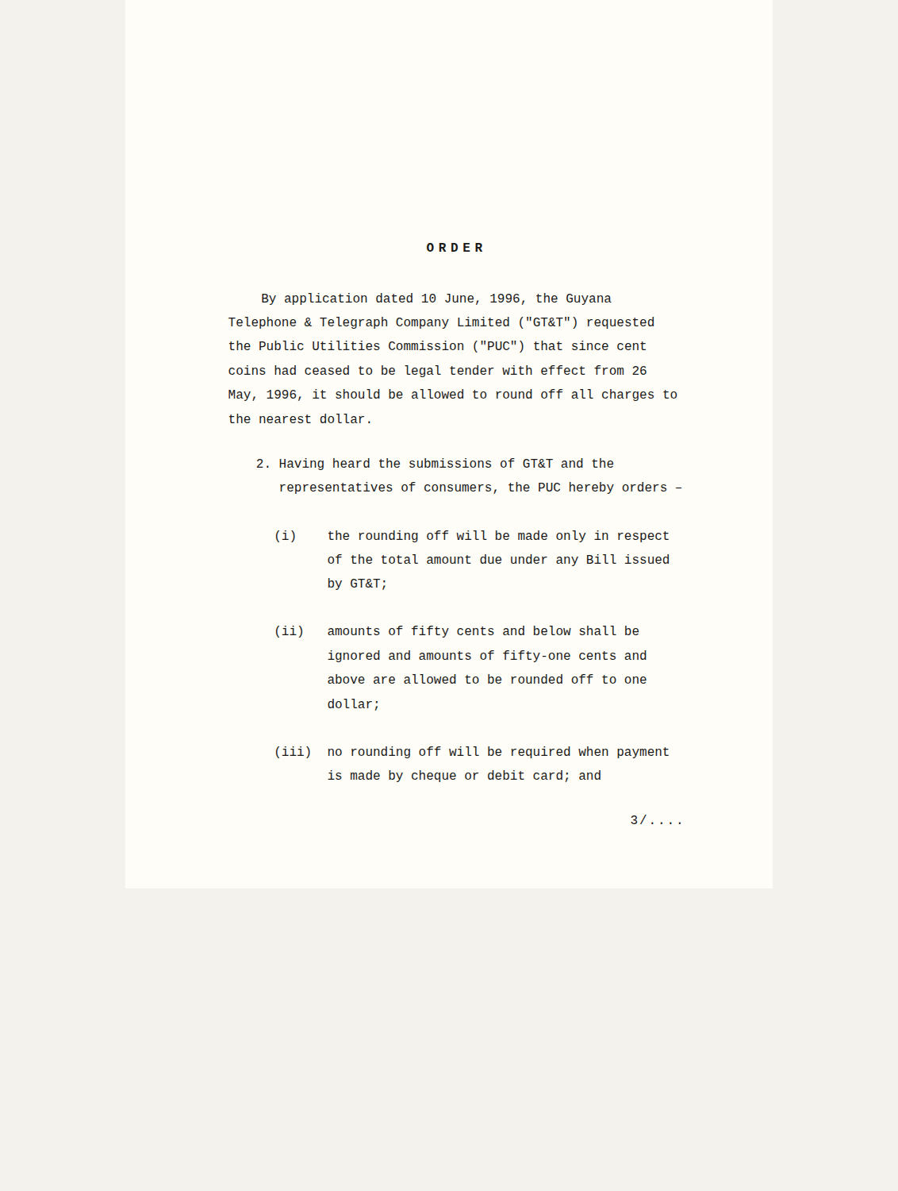ORDER
By application dated 10 June, 1996, the Guyana Telephone & Telegraph Company Limited ("GT&T") requested the Public Utilities Commission ("PUC") that since cent coins had ceased to be legal tender with effect from 26 May, 1996, it should be allowed to round off all charges to the nearest dollar.
2. Having heard the submissions of GT&T and the representatives of consumers, the PUC hereby orders –
(i) the rounding off will be made only in respect of the total amount due under any Bill issued by GT&T;
(ii) amounts of fifty cents and below shall be ignored and amounts of fifty-one cents and above are allowed to be rounded off to one dollar;
(iii) no rounding off will be required when payment is made by cheque or debit card; and
3/....